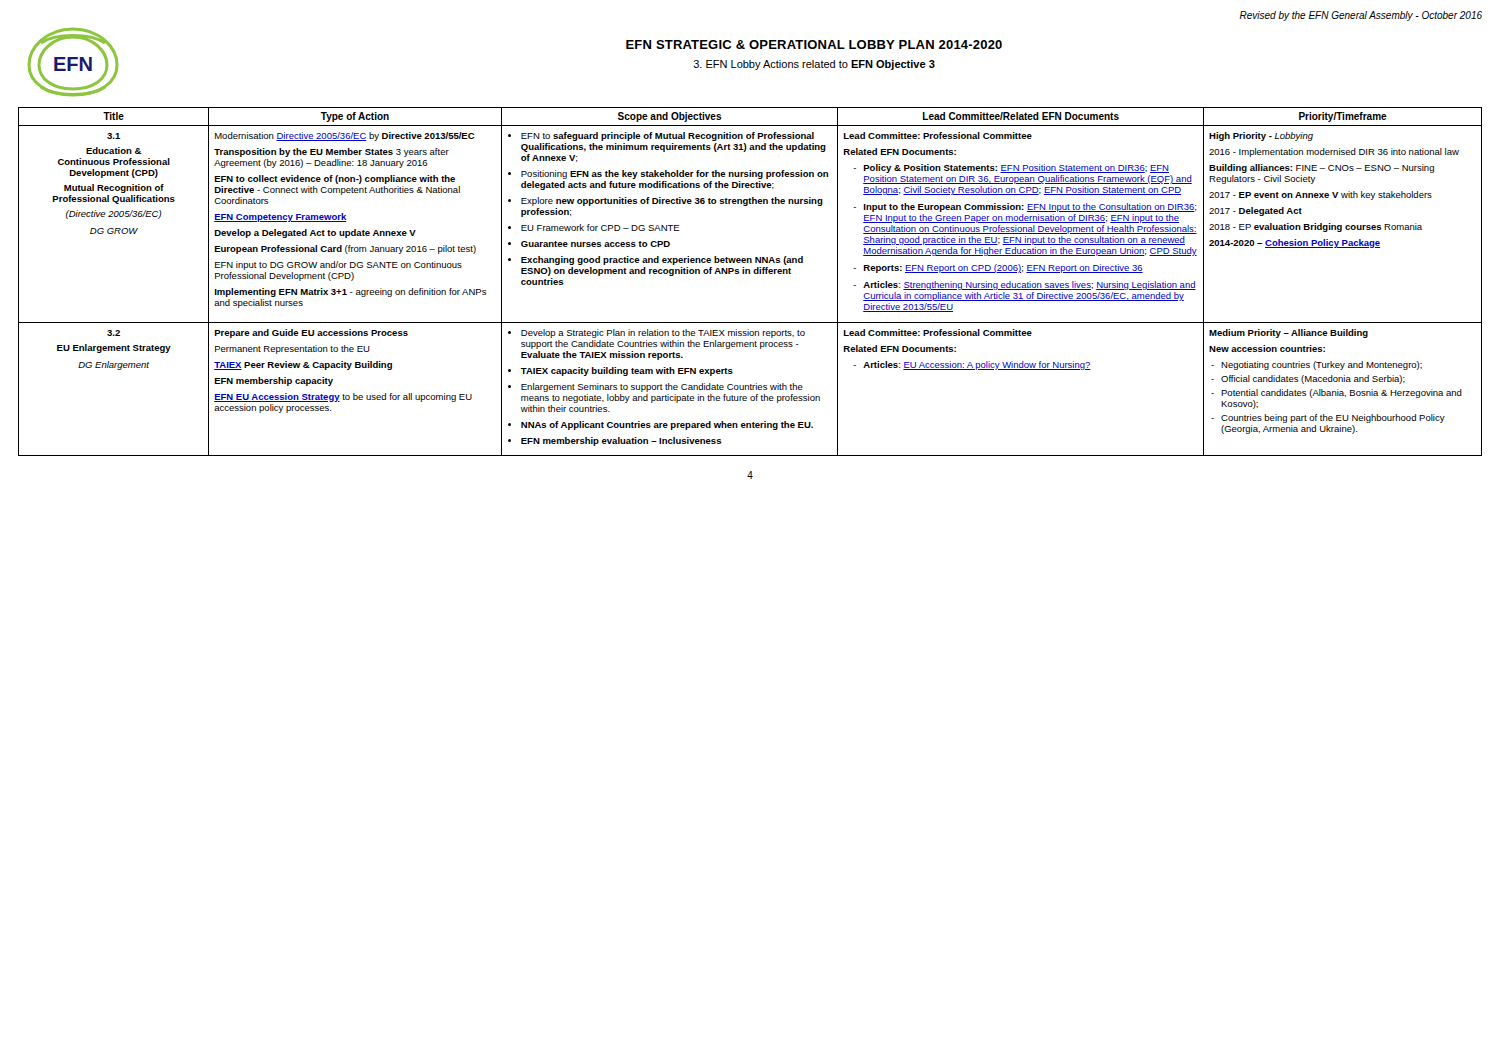Revised by the EFN General Assembly - October 2016
EFN
EFN STRATEGIC & OPERATIONAL LOBBY PLAN 2014-2020
3. EFN Lobby Actions related to EFN Objective 3
| Title | Type of Action | Scope and Objectives | Lead Committee/Related EFN Documents | Priority/Timeframe |
| --- | --- | --- | --- | --- |
| 3.1 Education & Continuous Professional Development (CPD) Mutual Recognition of Professional Qualifications (Directive 2005/36/EC) DG GROW | Modernisation Directive 2005/36/EC by Directive 2013/55/EC Transposition by the EU Member States 3 years after Agreement (by 2016) – Deadline: 18 January 2016 EFN to collect evidence of (non-) compliance with the Directive - Connect with Competent Authorities & National Coordinators EFN Competency Framework Develop a Delegated Act to update Annexe V European Professional Card (from January 2016 – pilot test) EFN input to DG GROW and/or DG SANTE on Continuous Professional Development (CPD) Implementing EFN Matrix 3+1 - agreeing on definition for ANPs and specialist nurses | EFN to safeguard principle of Mutual Recognition of Professional Qualifications, the minimum requirements (Art 31) and the updating of Annexe V ; Positioning EFN as the key stakeholder for the nursing profession on delegated acts and future modifications of the Directive ; Explore new opportunities of Directive 36 to strengthen the nursing profession ; EU Framework for CPD – DG SANTE Guarantee nurses access to CPD Exchanging good practice and experience between NNAs (and ESNO) on development and recognition of ANPs in different countries | Lead Committee: Professional Committee Related EFN Documents: Policy & Position Statements: EFN Position Statement on DIR36 ; EFN Position Statement on DIR 36, European Qualifications Framework (EQF) and Bologna ; Civil Society Resolution on CPD ; EFN Position Statement on CPD Input to the European Commission: EFN Input to the Consultation on DIR36 ; EFN Input to the Green Paper on modernisation of DIR36 ; EFN input to the Consultation on Continuous Professional Development of Health Professionals: Sharing good practice in the EU ; EFN input to the consultation on a renewed Modernisation Agenda for Higher Education in the European Union ; CPD Study Reports: EFN Report on CPD (2006) ; EFN Report on Directive 36 Articles : Strengthening Nursing education saves lives ; Nursing Legislation and Curricula in compliance with Article 31 of Directive 2005/36/EC, amended by Directive 2013/55/EU | High Priority - Lobbying 2016 - Implementation modernised DIR 36 into national law Building alliances: FINE – CNOs – ESNO – Nursing Regulators - Civil Society 2017 - EP event on Annexe V with key stakeholders 2017 - Delegated Act 2018 - EP evaluation Bridging courses Romania 2014-2020 – Cohesion Policy Package |
| 3.2 EU Enlargement Strategy DG Enlargement | Prepare and Guide EU accessions Process Permanent Representation to the EU TAIEX Peer Review & Capacity Building EFN membership capacity EFN EU Accession Strategy to be used for all upcoming EU accession policy processes. | Develop a Strategic Plan in relation to the TAIEX mission reports, to support the Candidate Countries within the Enlargement process - Evaluate the TAIEX mission reports. TAIEX capacity building team with EFN experts Enlargement Seminars to support the Candidate Countries with the means to negotiate, lobby and participate in the future of the profession within their countries. NNAs of Applicant Countries are prepared when entering the EU. EFN membership evaluation – Inclusiveness | Lead Committee: Professional Committee Related EFN Documents: Articles : EU Accession: A policy Window for Nursing? | Medium Priority – Alliance Building New accession countries: Negotiating countries (Turkey and Montenegro); Official candidates (Macedonia and Serbia); Potential candidates (Albania, Bosnia & Herzegovina and Kosovo); Countries being part of the EU Neighbourhood Policy (Georgia, Armenia and Ukraine). |
4